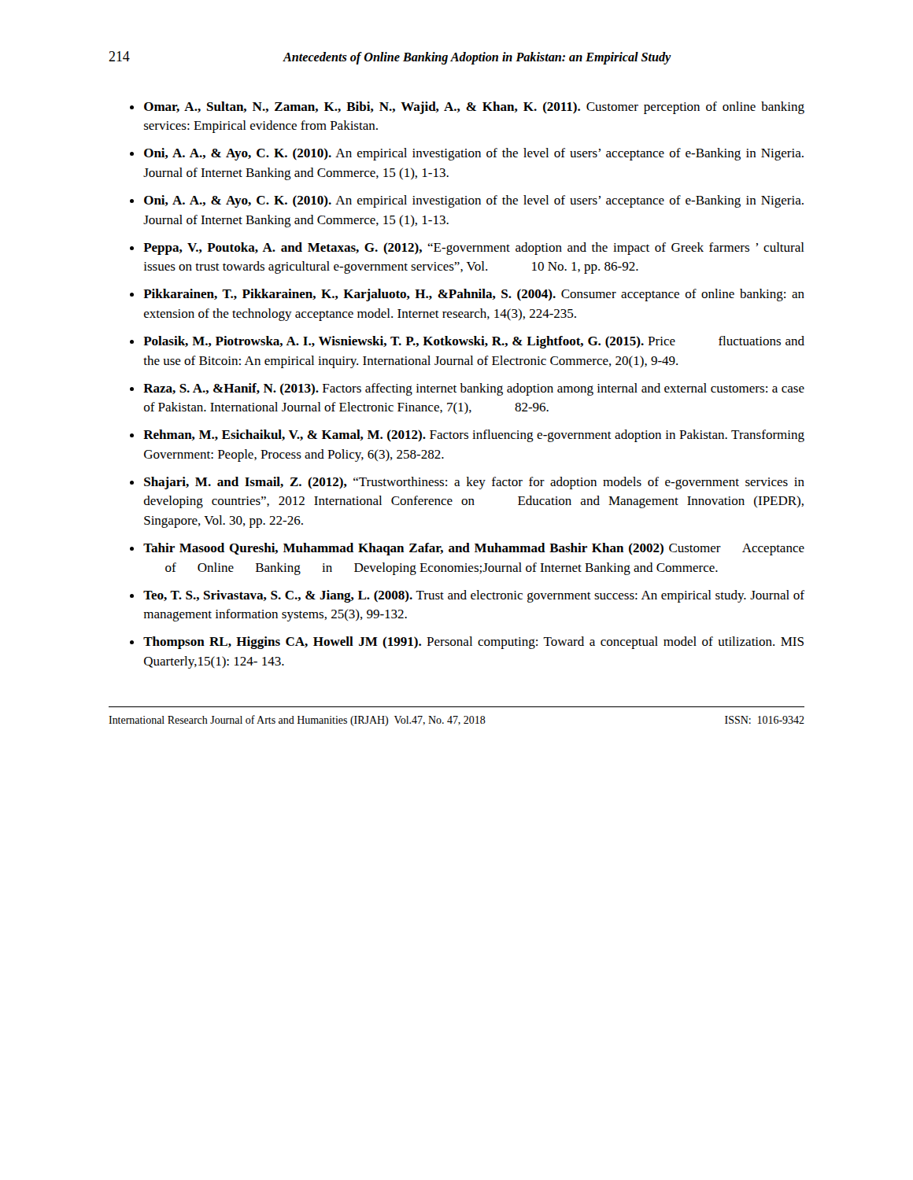214 Antecedents of Online Banking Adoption in Pakistan: an Empirical Study
Omar, A., Sultan, N., Zaman, K., Bibi, N., Wajid, A., & Khan, K. (2011). Customer perception of online banking services: Empirical evidence from Pakistan.
Oni, A. A., & Ayo, C. K. (2010). An empirical investigation of the level of users’ acceptance of e-Banking in Nigeria. Journal of Internet Banking and Commerce, 15 (1), 1-13.
Oni, A. A., & Ayo, C. K. (2010). An empirical investigation of the level of users’ acceptance of e-Banking in Nigeria. Journal of Internet Banking and Commerce, 15 (1), 1-13.
Peppa, V., Poutoka, A. and Metaxas, G. (2012), “E-government adoption and the impact of Greek farmers ’ cultural issues on trust towards agricultural e-government services”, Vol. 10 No. 1, pp. 86-92.
Pikkarainen, T., Pikkarainen, K., Karjaluoto, H., &Pahnila, S. (2004). Consumer acceptance of online banking: an extension of the technology acceptance model. Internet research, 14(3), 224-235.
Polasik, M., Piotrowska, A. I., Wisniewski, T. P., Kotkowski, R., & Lightfoot, G. (2015). Price fluctuations and the use of Bitcoin: An empirical inquiry. International Journal of Electronic Commerce, 20(1), 9-49.
Raza, S. A., &Hanif, N. (2013). Factors affecting internet banking adoption among internal and external customers: a case of Pakistan. International Journal of Electronic Finance, 7(1), 82-96.
Rehman, M., Esichaikul, V., & Kamal, M. (2012). Factors influencing e-government adoption in Pakistan. Transforming Government: People, Process and Policy, 6(3), 258-282.
Shajari, M. and Ismail, Z. (2012), “Trustworthiness: a key factor for adoption models of e-government services in developing countries”, 2012 International Conference on Education and Management Innovation (IPEDR), Singapore, Vol. 30, pp. 22-26.
Tahir Masood Qureshi, Muhammad Khaqan Zafar, and Muhammad Bashir Khan (2002) Customer Acceptance of Online Banking in Developing Economies;Journal of Internet Banking and Commerce.
Teo, T. S., Srivastava, S. C., & Jiang, L. (2008). Trust and electronic government success: An empirical study. Journal of management information systems, 25(3), 99-132.
Thompson RL, Higgins CA, Howell JM (1991). Personal computing: Toward a conceptual model of utilization. MIS Quarterly,15(1): 124- 143.
International Research Journal of Arts and Humanities (IRJAH) Vol.47, No. 47, 2018 ISSN: 1016-9342